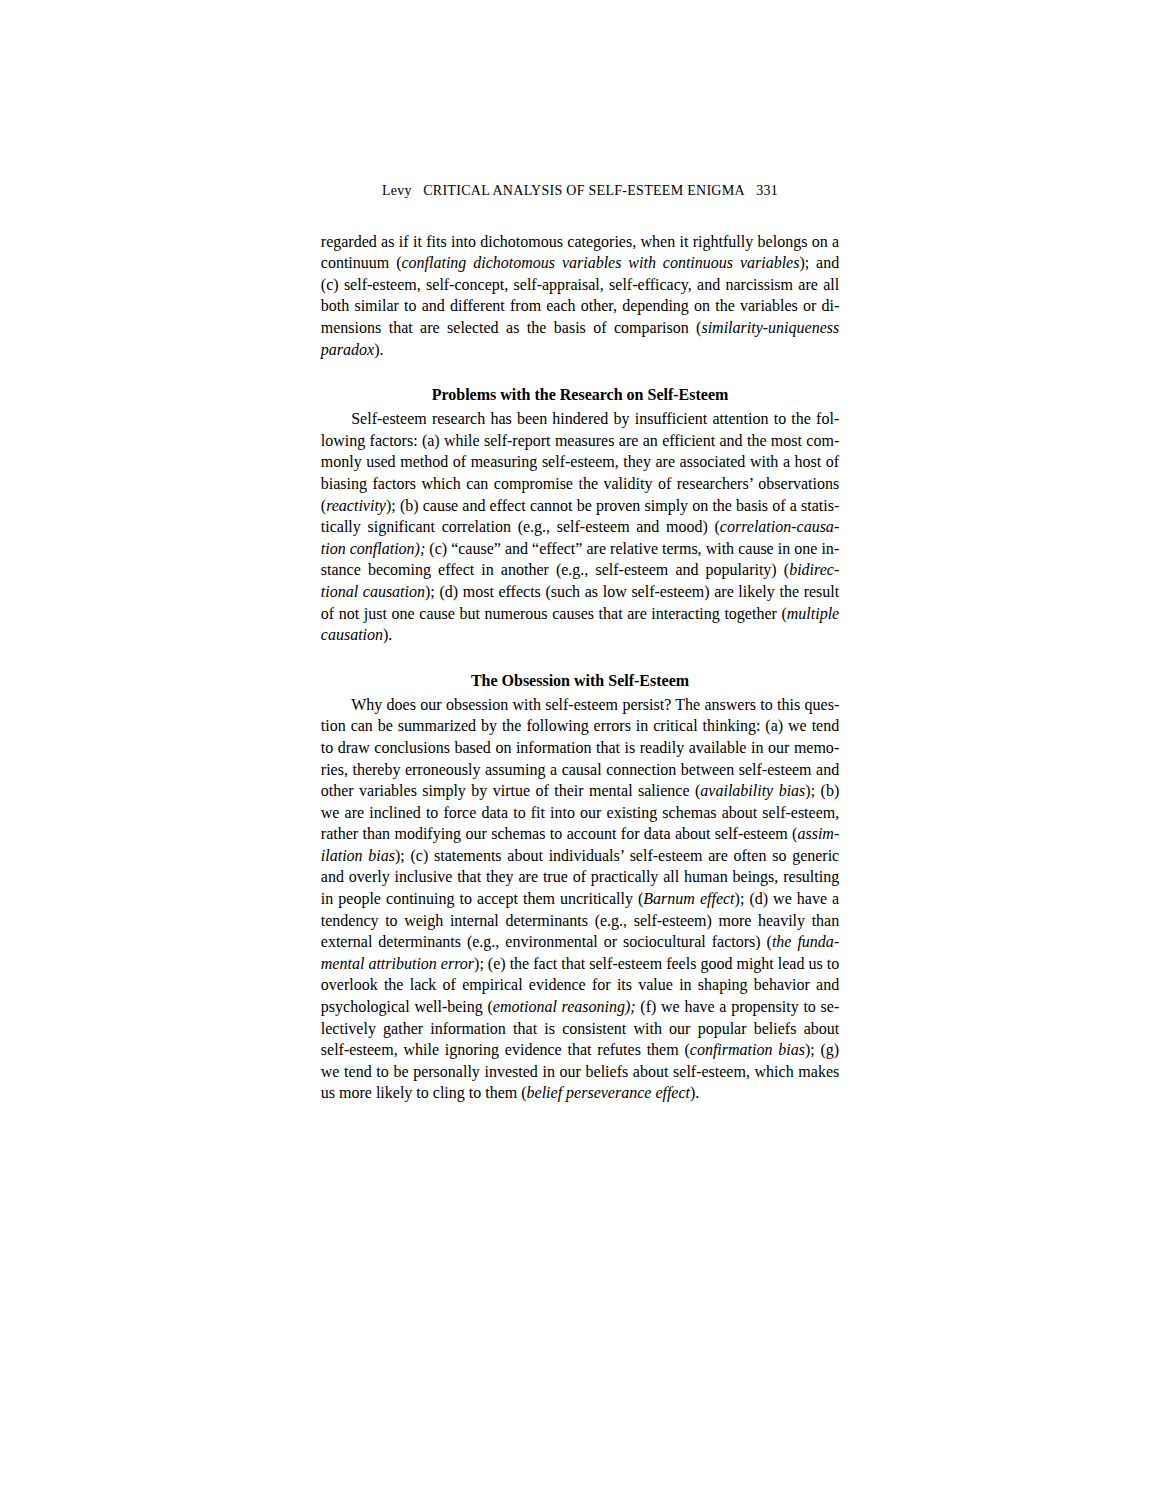Levy CRITICAL ANALYSIS OF SELF-ESTEEM ENIGMA 331
regarded as if it fits into dichotomous categories, when it rightfully belongs on a continuum (conflating dichotomous variables with continuous variables); and (c) self-esteem, self-concept, self-appraisal, self-efficacy, and narcissism are all both similar to and different from each other, depending on the variables or dimensions that are selected as the basis of comparison (similarity-uniqueness paradox).
Problems with the Research on Self-Esteem
Self-esteem research has been hindered by insufficient attention to the following factors: (a) while self-report measures are an efficient and the most commonly used method of measuring self-esteem, they are associated with a host of biasing factors which can compromise the validity of researchers’ observations (reactivity); (b) cause and effect cannot be proven simply on the basis of a statistically significant correlation (e.g., self-esteem and mood) (correlation-causation conflation); (c) “cause” and “effect” are relative terms, with cause in one instance becoming effect in another (e.g., self-esteem and popularity) (bidirectional causation); (d) most effects (such as low self-esteem) are likely the result of not just one cause but numerous causes that are interacting together (multiple causation).
The Obsession with Self-Esteem
Why does our obsession with self-esteem persist? The answers to this question can be summarized by the following errors in critical thinking: (a) we tend to draw conclusions based on information that is readily available in our memories, thereby erroneously assuming a causal connection between self-esteem and other variables simply by virtue of their mental salience (availability bias); (b) we are inclined to force data to fit into our existing schemas about self-esteem, rather than modifying our schemas to account for data about self-esteem (assimilation bias); (c) statements about individuals’ self-esteem are often so generic and overly inclusive that they are true of practically all human beings, resulting in people continuing to accept them uncritically (Barnum effect); (d) we have a tendency to weigh internal determinants (e.g., self-esteem) more heavily than external determinants (e.g., environmental or sociocultural factors) (the fundamental attribution error); (e) the fact that self-esteem feels good might lead us to overlook the lack of empirical evidence for its value in shaping behavior and psychological well-being (emotional reasoning); (f) we have a propensity to selectively gather information that is consistent with our popular beliefs about self-esteem, while ignoring evidence that refutes them (confirmation bias); (g) we tend to be personally invested in our beliefs about self-esteem, which makes us more likely to cling to them (belief perseverance effect).